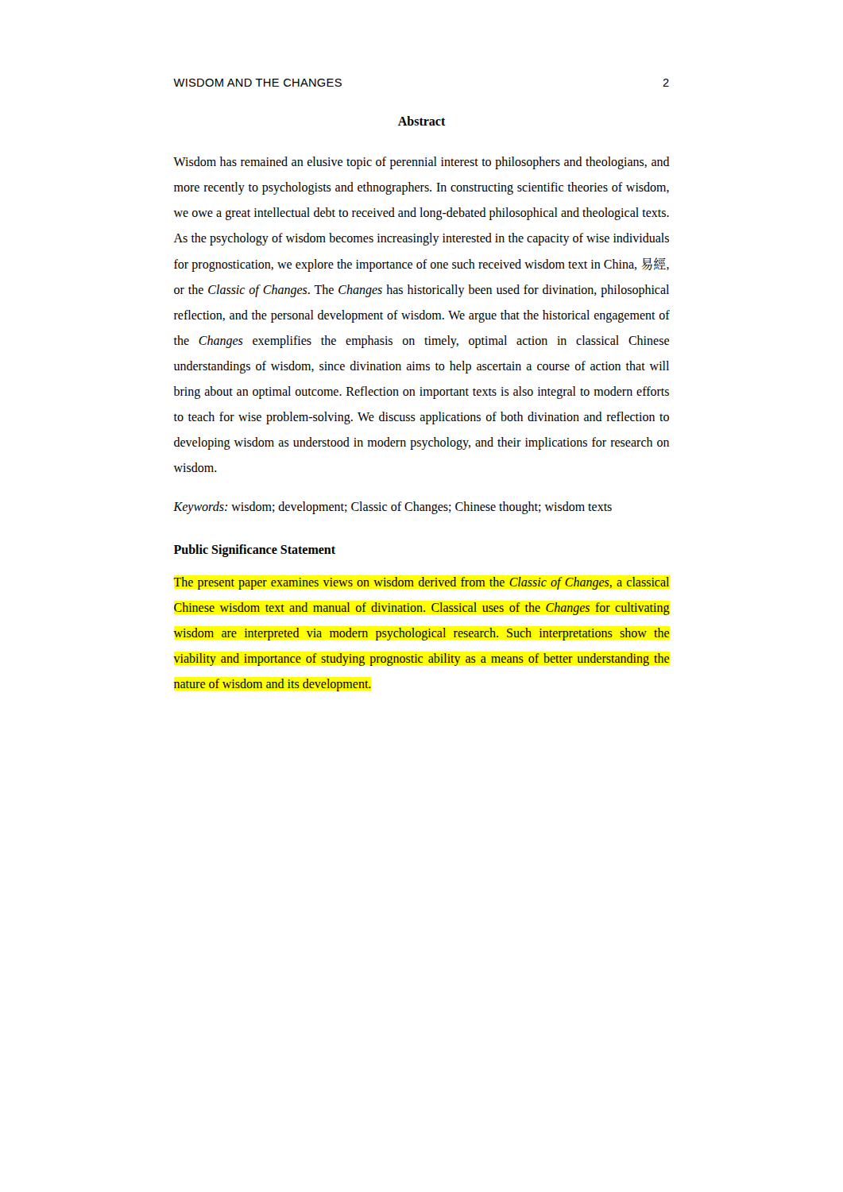Wisdom and the Changes 2
Abstract
Wisdom has remained an elusive topic of perennial interest to philosophers and theologians, and more recently to psychologists and ethnographers. In constructing scientific theories of wisdom, we owe a great intellectual debt to received and long-debated philosophical and theological texts. As the psychology of wisdom becomes increasingly interested in the capacity of wise individuals for prognostication, we explore the importance of one such received wisdom text in China, 易經, or the Classic of Changes. The Changes has historically been used for divination, philosophical reflection, and the personal development of wisdom. We argue that the historical engagement of the Changes exemplifies the emphasis on timely, optimal action in classical Chinese understandings of wisdom, since divination aims to help ascertain a course of action that will bring about an optimal outcome. Reflection on important texts is also integral to modern efforts to teach for wise problem-solving. We discuss applications of both divination and reflection to developing wisdom as understood in modern psychology, and their implications for research on wisdom.
Keywords: wisdom; development; Classic of Changes; Chinese thought; wisdom texts
Public Significance Statement
The present paper examines views on wisdom derived from the Classic of Changes, a classical Chinese wisdom text and manual of divination. Classical uses of the Changes for cultivating wisdom are interpreted via modern psychological research. Such interpretations show the viability and importance of studying prognostic ability as a means of better understanding the nature of wisdom and its development.